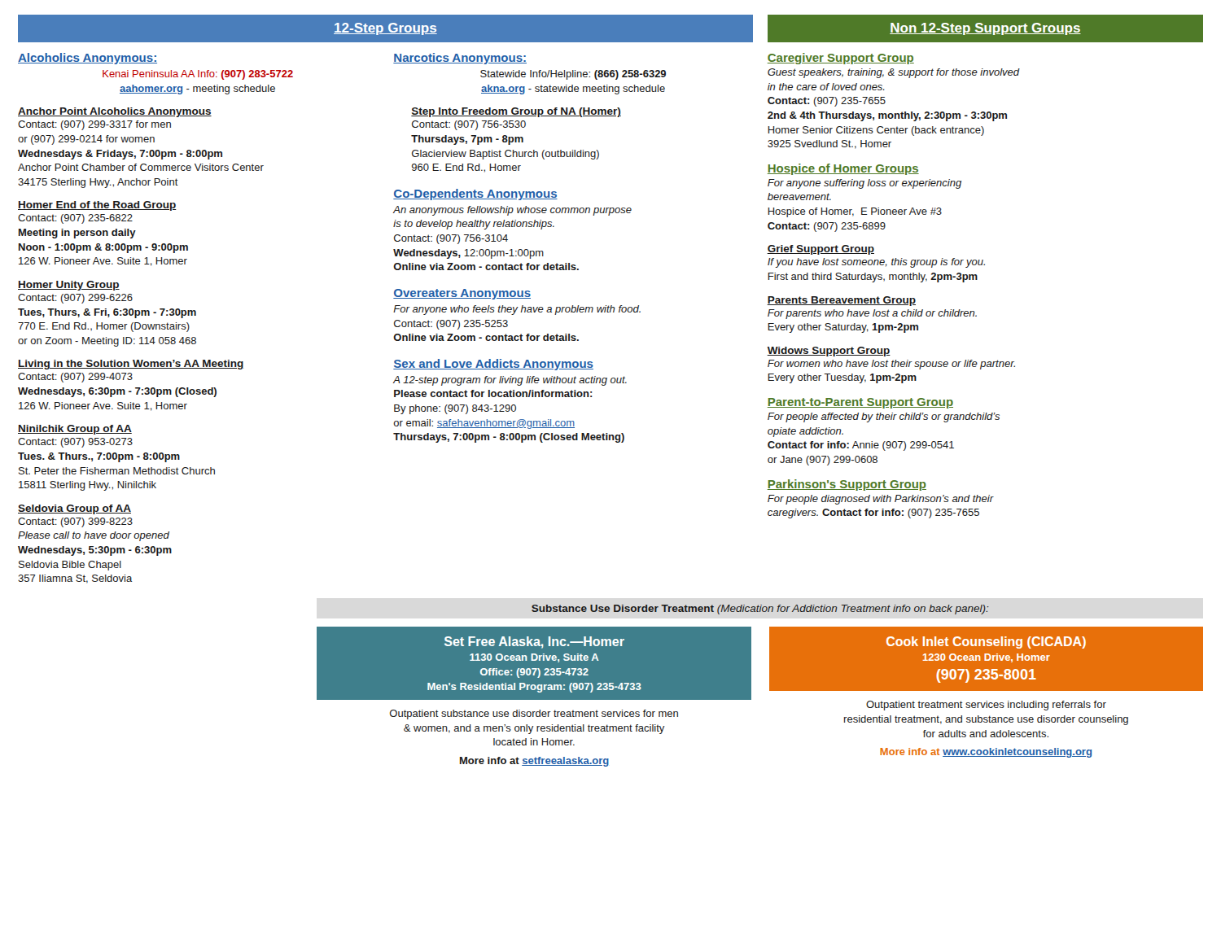12-Step Groups
Alcoholics Anonymous:
Kenai Peninsula AA Info: (907) 283-5722
aahomer.org - meeting schedule
Anchor Point Alcoholics Anonymous
Contact: (907) 299-3317 for men
or (907) 299-0214 for women
Wednesdays & Fridays, 7:00pm - 8:00pm
Anchor Point Chamber of Commerce Visitors Center
34175 Sterling Hwy., Anchor Point
Homer End of the Road Group
Contact: (907) 235-6822
Meeting in person daily
Noon - 1:00pm & 8:00pm - 9:00pm
126 W. Pioneer Ave. Suite 1, Homer
Homer Unity Group
Contact: (907) 299-6226
Tues, Thurs, & Fri, 6:30pm - 7:30pm
770 E. End Rd., Homer (Downstairs)
or on Zoom - Meeting ID: 114 058 468
Living in the Solution Women’s AA Meeting
Contact: (907) 299-4073
Wednesdays, 6:30pm - 7:30pm (Closed)
126 W. Pioneer Ave. Suite 1, Homer
Ninilchik Group of AA
Contact: (907) 953-0273
Tues. & Thurs., 7:00pm - 8:00pm
St. Peter the Fisherman Methodist Church
15811 Sterling Hwy., Ninilchik
Seldovia Group of AA
Contact: (907) 399-8223
Please call to have door opened
Wednesdays, 5:30pm - 6:30pm
Seldovia Bible Chapel
357 Iliamna St, Seldovia
Narcotics Anonymous:
Statewide Info/Helpline: (866) 258-6329
akna.org - statewide meeting schedule
Step Into Freedom Group of NA (Homer)
Contact: (907) 756-3530
Thursdays, 7pm - 8pm
Glacierview Baptist Church (outbuilding)
960 E. End Rd., Homer
Co-Dependents Anonymous
An anonymous fellowship whose common purpose
is to develop healthy relationships.
Contact: (907) 756-3104
Wednesdays, 12:00pm-1:00pm
Online via Zoom - contact for details.
Overeaters Anonymous
For anyone who feels they have a problem with food.
Contact: (907) 235-5253
Online via Zoom - contact for details.
Sex and Love Addicts Anonymous
A 12-step program for living life without acting out.
Please contact for location/information:
By phone: (907) 843-1290
or email: safehavenhomer@gmail.com
Thursdays, 7:00pm - 8:00pm (Closed Meeting)
Non 12-Step Support Groups
Caregiver Support Group
Guest speakers, training, & support for those involved
in the care of loved ones.
Contact: (907) 235-7655
2nd & 4th Thursdays, monthly, 2:30pm - 3:30pm
Homer Senior Citizens Center (back entrance)
3925 Svedlund St., Homer
Hospice of Homer Groups
For anyone suffering loss or experiencing
bereavement.
Hospice of Homer, E Pioneer Ave #3
Contact: (907) 235-6899
Grief Support Group
If you have lost someone, this group is for you.
First and third Saturdays, monthly, 2pm-3pm
Parents Bereavement Group
For parents who have lost a child or children.
Every other Saturday, 1pm-2pm
Widows Support Group
For women who have lost their spouse or life partner.
Every other Tuesday, 1pm-2pm
Parent-to-Parent Support Group
For people affected by their child’s or grandchild’s
opiate addiction.
Contact for info: Annie (907) 299-0541
or Jane (907) 299-0608
Parkinson's Support Group
For people diagnosed with Parkinson’s and their
caregivers. Contact for info: (907) 235-7655
Substance Use Disorder Treatment (Medication for Addiction Treatment info on back panel):
Set Free Alaska, Inc.—Homer
1130 Ocean Drive, Suite A
Office: (907) 235-4732
Men's Residential Program: (907) 235-4733
Outpatient substance use disorder treatment services for men
& women, and a men’s only residential treatment facility
located in Homer.
More info at setfreealaska.org
Cook Inlet Counseling (CICADA)
1230 Ocean Drive, Homer
(907) 235-8001
Outpatient treatment services including referrals for
residential treatment, and substance use disorder counseling
for adults and adolescents.
More info at www.cookinletcounseling.org